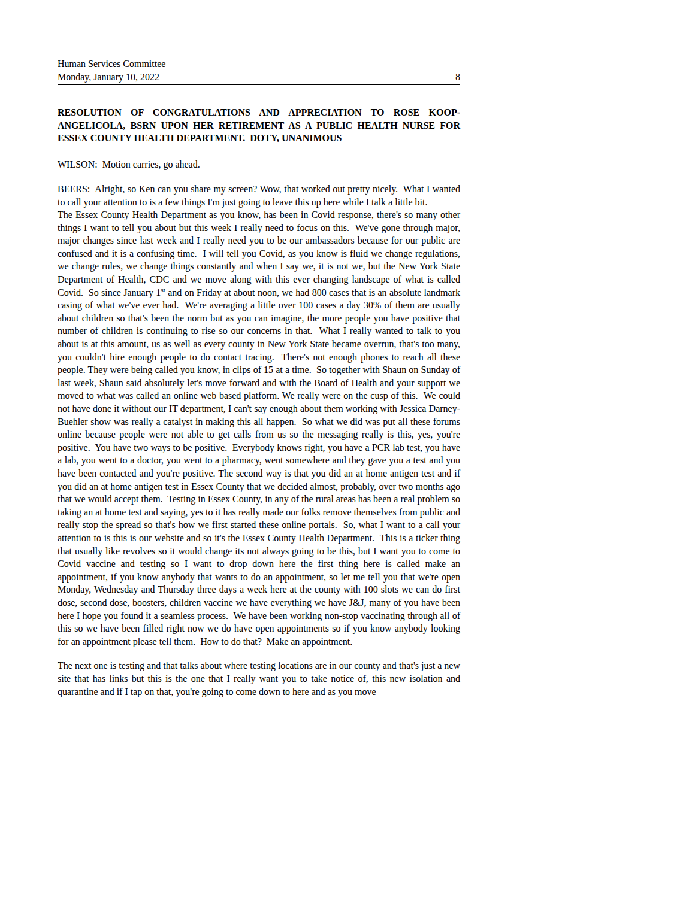Human Services Committee
Monday, January 10, 2022
8
Resolution of congratulations and appreciation to Rose Koop-Angelicola, BSRN upon her retirement as a Public Health Nurse for Essex County Health Department. Doty, unanimous
WILSON: Motion carries, go ahead.
BEERS: Alright, so Ken can you share my screen? Wow, that worked out pretty nicely. What I wanted to call your attention to is a few things I'm just going to leave this up here while I talk a little bit.
The Essex County Health Department as you know, has been in Covid response, there's so many other things I want to tell you about but this week I really need to focus on this. We've gone through major, major changes since last week and I really need you to be our ambassadors because for our public are confused and it is a confusing time. I will tell you Covid, as you know is fluid we change regulations, we change rules, we change things constantly and when I say we, it is not we, but the New York State Department of Health, CDC and we move along with this ever changing landscape of what is called Covid. So since January 1st and on Friday at about noon, we had 800 cases that is an absolute landmark casing of what we've ever had. We're averaging a little over 100 cases a day 30% of them are usually about children so that's been the norm but as you can imagine, the more people you have positive that number of children is continuing to rise so our concerns in that. What I really wanted to talk to you about is at this amount, us as well as every county in New York State became overrun, that's too many, you couldn't hire enough people to do contact tracing. There's not enough phones to reach all these people. They were being called you know, in clips of 15 at a time. So together with Shaun on Sunday of last week, Shaun said absolutely let's move forward and with the Board of Health and your support we moved to what was called an online web based platform. We really were on the cusp of this. We could not have done it without our IT department, I can't say enough about them working with Jessica Darney-Buehler show was really a catalyst in making this all happen. So what we did was put all these forums online because people were not able to get calls from us so the messaging really is this, yes, you're positive. You have two ways to be positive. Everybody knows right, you have a PCR lab test, you have a lab, you went to a doctor, you went to a pharmacy, went somewhere and they gave you a test and you have been contacted and you're positive. The second way is that you did an at home antigen test and if you did an at home antigen test in Essex County that we decided almost, probably, over two months ago that we would accept them. Testing in Essex County, in any of the rural areas has been a real problem so taking an at home test and saying, yes to it has really made our folks remove themselves from public and really stop the spread so that's how we first started these online portals. So, what I want to a call your attention to is this is our website and so it's the Essex County Health Department. This is a ticker thing that usually like revolves so it would change its not always going to be this, but I want you to come to Covid vaccine and testing so I want to drop down here the first thing here is called make an appointment, if you know anybody that wants to do an appointment, so let me tell you that we're open Monday, Wednesday and Thursday three days a week here at the county with 100 slots we can do first dose, second dose, boosters, children vaccine we have everything we have J&J, many of you have been here I hope you found it a seamless process. We have been working non-stop vaccinating through all of this so we have been filled right now we do have open appointments so if you know anybody looking for an appointment please tell them. How to do that? Make an appointment.
The next one is testing and that talks about where testing locations are in our county and that's just a new site that has links but this is the one that I really want you to take notice of, this new isolation and quarantine and if I tap on that, you're going to come down to here and as you move